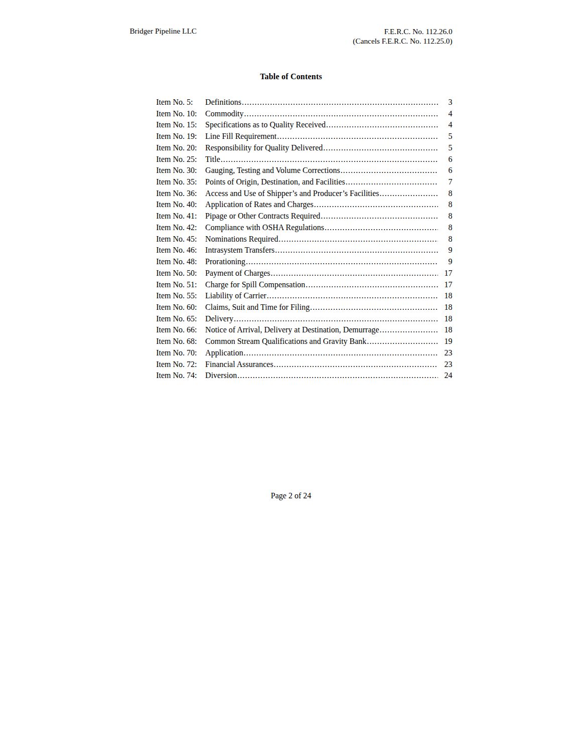Bridger Pipeline LLC
F.E.R.C. No. 112.26.0
(Cancels F.E.R.C. No. 112.25.0)
Table of Contents
Item No. 5: Definitions........................................................................................................... 3
Item No. 10: Commodity.......................................................................................................... 4
Item No. 15: Specifications as to Quality Received....................................................................... 4
Item No. 19: Line Fill Requirement................................................................................................ 5
Item No. 20: Responsibility for Quality Delivered......................................................................... 5
Item No. 25: Title.................................................................................................................... 6
Item No. 30: Gauging, Testing and Volume Corrections............................................................. 6
Item No. 35: Points of Origin, Destination, and Facilities............................................................ 7
Item No. 36: Access and Use of Shipper’s and Producer’s Facilities........................................... 8
Item No. 40: Application of Rates and Charges............................................................................. 8
Item No. 41: Pipage or Other Contracts Required......................................................................... 8
Item No. 42: Compliance with OSHA Regulations....................................................................... 8
Item No. 45: Nominations Required............................................................................................... 8
Item No. 46: Intrasystem Transfers................................................................................................. 9
Item No. 48: Prorationing......................................................................................................... 9
Item No. 50: Payment of Charges................................................................................................. 17
Item No. 51: Charge for Spill Compensation.............................................................................. 17
Item No. 55: Liability of Carrier.................................................................................................. 18
Item No. 60: Claims, Suit and Time for Filing........................................................................... 18
Item No. 65: Delivery.............................................................................................................. 18
Item No. 66: Notice of Arrival, Delivery at Destination, Demurrage.......................................... 18
Item No. 68: Common Stream Qualifications and Gravity Bank............................................... 19
Item No. 70: Application.......................................................................................................... 23
Item No. 72: Financial Assurances................................................................................................ 23
Item No. 74: Diversion............................................................................................................. 24
Page 2 of 24